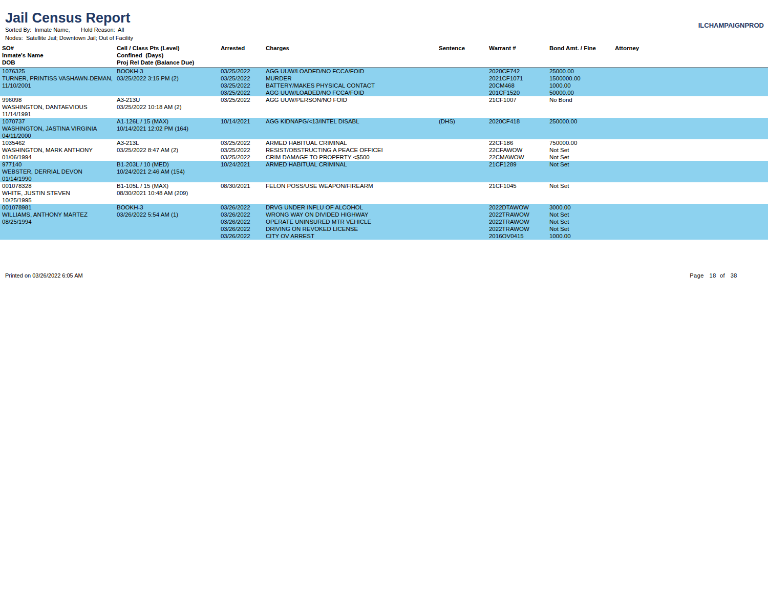ILCHAMPAIGNPROD
Jail Census Report
Sorted By: Inmate Name, Hold Reason: All
Nodes: Satellite Jail; Downtown Jail; Out of Facility
| SO# | Cell / Class Pts (Level) | Arrested | Charges | Sentence | Warrant # | Bond Amt. / Fine | Attorney |
| --- | --- | --- | --- | --- | --- | --- | --- |
| Inmate's Name | Confined (Days) | | | | | | |
| DOB | Proj Rel Date (Balance Due) | | | | | | |
| 1076325 | BOOKH-3 | 03/25/2022 | AGG UUW/LOADED/NO FCCA/FOID | | 2020CF742 | 25000.00 | |
| TURNER, PRINTISS VASHAWN-DEMAN, | 03/25/2022 3:15 PM (2) | 03/25/2022 | MURDER | | 2021CF1071 | 1500000.00 | |
| 11/10/2001 | | 03/25/2022 | BATTERY/MAKES PHYSICAL CONTACT | | 20CM468 | 1000.00 | |
| | | 03/25/2022 | AGG UUW/LOADED/NO FCCA/FOID | | 201CF1520 | 50000.00 | |
| 996098 | A3-213U | 03/25/2022 | AGG UUW/PERSON/NO FOID | | 21CF1007 | No Bond | |
| WASHINGTON, DANTAEVIOUS | 03/25/2022 10:18 AM (2) | | | | | | |
| 11/14/1991 | | | | | | | |
| 1070737 | A1-126L / 15 (MAX) | 10/14/2021 | AGG KIDNAPG/<13/INTEL DISABL | (DHS) | 2020CF418 | 250000.00 | |
| WASHINGTON, JASTINA VIRGINIA | 10/14/2021 12:02 PM (164) | | | | | | |
| 04/11/2000 | | | | | | | |
| 1035462 | A3-213L | 03/25/2022 | ARMED HABITUAL CRIMINAL | | 22CF186 | 750000.00 | |
| WASHINGTON, MARK ANTHONY | 03/25/2022 8:47 AM (2) | 03/25/2022 | RESIST/OBSTRUCTING A PEACE OFFICEI | | 22CFAWOW | Not Set | |
| 01/06/1994 | | 03/25/2022 | CRIM DAMAGE TO PROPERTY <$500 | | 22CMAWOW | Not Set | |
| 977140 | B1-203L / 10 (MED) | 10/24/2021 | ARMED HABITUAL CRIMINAL | | 21CF1289 | Not Set | |
| WEBSTER, DERRIAL DEVON | 10/24/2021 2:46 AM (154) | | | | | | |
| 01/14/1990 | | | | | | | |
| 001078328 | B1-105L / 15 (MAX) | 08/30/2021 | FELON POSS/USE WEAPON/FIREARM | | 21CF1045 | Not Set | |
| WHITE, JUSTIN STEVEN | 08/30/2021 10:48 AM (209) | | | | | | |
| 10/25/1995 | | | | | | | |
| 001078981 | BOOKH-3 | 03/26/2022 | DRVG UNDER INFLU OF ALCOHOL | | 2022DTAWOW | 3000.00 | |
| WILLIAMS, ANTHONY MARTEZ | 03/26/2022 5:54 AM (1) | 03/26/2022 | WRONG WAY ON DIVIDED HIGHWAY | | 2022TRAWOW | Not Set | |
| 08/25/1994 | | 03/26/2022 | OPERATE UNINSURED MTR VEHICLE | | 2022TRAWOW | Not Set | |
| | | 03/26/2022 | DRIVING ON REVOKED LICENSE | | 2022TRAWOW | Not Set | |
| | | 03/26/2022 | CITY OV ARREST | | 2016OV0415 | 1000.00 | |
Printed on 03/26/2022 6:05 AM
Page 18 of 38